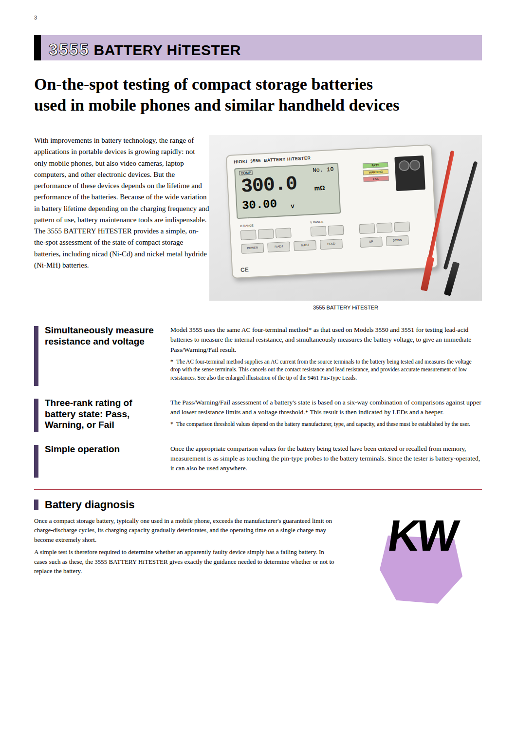3
3555 BATTERY HiTESTER
On-the-spot testing of compact storage batteries
used in mobile phones and similar handheld devices
HIOKI 3555 BATTERY HiTESTER
COMP
No. 10
300.0
mΩ
30.00
V
PASS
WARNING
FAIL
CE
Ω RANGE
V RANGE
POWER
R ADJ
0 ADJ
HOLD
UP
DOWN
3555 BATTERY HiTESTER
With improvements in battery technology, the range of applications in portable devices is growing rapidly: not only mobile phones, but also video cameras, laptop computers, and other electronic devices. But the performance of these devices depends on the lifetime and performance of the batteries. Because of the wide variation in battery lifetime depending on the charging frequency and pattern of use, battery maintenance tools are indispensable.
The 3555 BATTERY HiTESTER provides a simple, on-the-spot assessment of the state of compact storage batteries, including nicad (Ni-Cd) and nickel metal hydride (Ni-MH) batteries.
Simultaneously measure resistance and voltage
Model 3555 uses the same AC four-terminal method* as that used on Models 3550 and 3551 for testing lead-acid batteries to measure the internal resistance, and simultaneously measures the battery voltage, to give an immediate Pass/Warning/Fail result.
*The AC four-terminal method supplies an AC current from the source terminals to the battery being tested and measures the voltage drop with the sense terminals. This cancels out the contact resistance and lead resistance, and provides accurate measurement of low resistances. See also the enlarged illustration of the tip of the 9461 Pin-Type Leads.
Three-rank rating of battery state: Pass, Warning, or Fail
The Pass/Warning/Fail assessment of a battery's state is based on a six-way combination of comparisons against upper and lower resistance limits and a voltage threshold.* This result is then indicated by LEDs and a beeper.
*The comparison threshold values depend on the battery manufacturer, type, and capacity, and these must be established by the user.
Simple operation
Once the appropriate comparison values for the battery being tested have been entered or recalled from memory, measurement is as simple as touching the pin-type probes to the battery terminals. Since the tester is battery-operated, it can also be used anywhere.
Battery diagnosis
KW
Once a compact storage battery, typically one used in a mobile phone, exceeds the manufacturer's guaranteed limit on charge-discharge cycles, its charging capacity gradually deteriorates, and the operating time on a single charge may become extremely short.
A simple test is therefore required to determine whether an apparently faulty device simply has a failing battery. In cases such as these, the 3555 BATTERY HiTESTER gives exactly the guidance needed to determine whether or not to replace the battery.